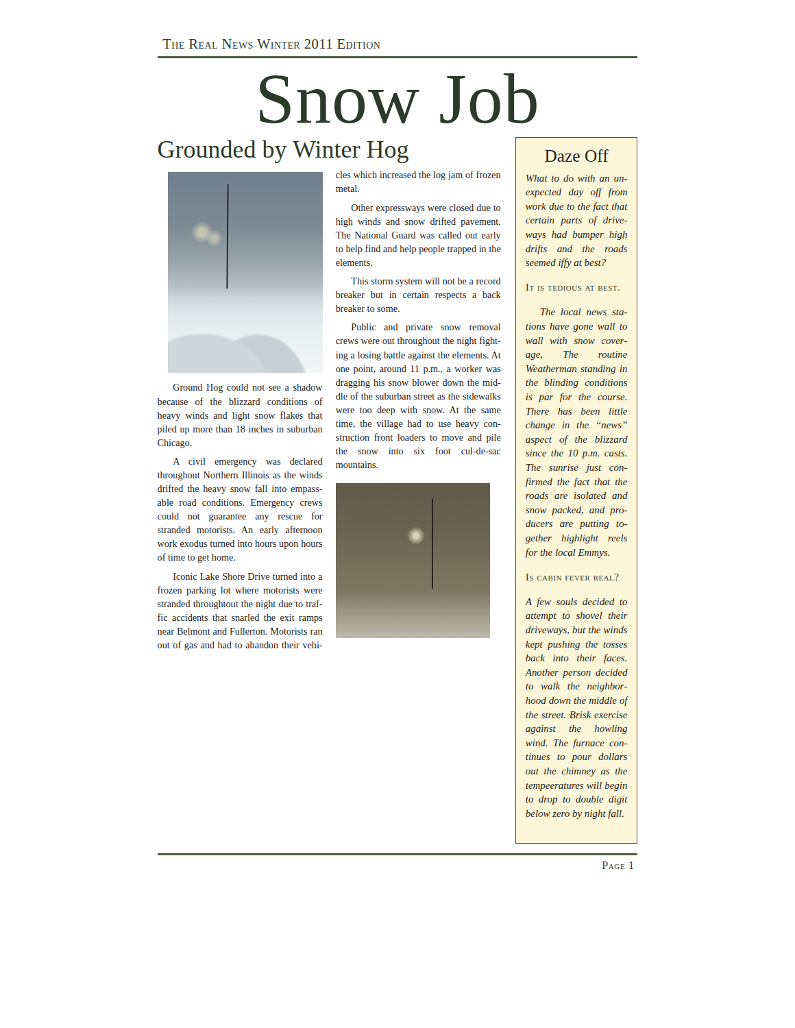The Real News Winter 2011 Edition
Snow Job
Grounded by Winter Hog
Ground Hog could not see a shadow because of the blizzard conditions of heavy winds and light snow flakes that piled up more than 18 inches in suburban Chicago.
A civil emergency was declared throughout Northern Illinois as the winds drifted the heavy snow fall into empassable road conditions. Emergency crews could not guarantee any rescue for stranded motorists. An early afternoon work exodus turned into hours upon hours of time to get home.
Iconic Lake Shore Drive turned into a frozen parking lot where motorists were stranded throughtout the night due to traffic accidents that snarled the exit ramps near Belmont and Fullerton. Motorists ran out of gas and had to abandon their vehicles which increased the log jam of frozen metal.
Other expressways were closed due to high winds and snow drifted pavement. The National Guard was called out early to help find and help people trapped in the elements.
This storm system will not be a record breaker but in certain respects a back breaker to some.
Public and private snow removal crews were out throughout the night fighting a losing battle against the elements. At one point, around 11 p.m., a worker was dragging his snow blower down the middle of the suburban street as the sidewalks were too deep with snow. At the same time, the village had to use heavy construction front loaders to move and pile the snow into six foot cul-de-sac mountains.
Daze Off
What to do with an unexpected day off from work due to the fact that certain parts of driveways had bumper high drifts and the roads seemed iffy at best?
It is tedious at best.
The local news stations have gone wall to wall with snow coverage. The routine Weatherman standing in the blinding conditions is par for the course. There has been little change in the “news” aspect of the blizzard since the 10 p.m. casts. The sunrise just confirmed the fact that the roads are isolated and snow packed, and producers are putting together highlight reels for the local Emmys.
Is cabin fever real?
A few souls decided to attempt to shovel their driveways, but the winds kept pushing the tosses back into their faces. Another person decided to walk the neighborhood down the middle of the street. Brisk exercise against the howling wind. The furnace continues to pour dollars out the chimney as the tempeeratures will begin to drop to double digit below zero by night fall.
Page 1